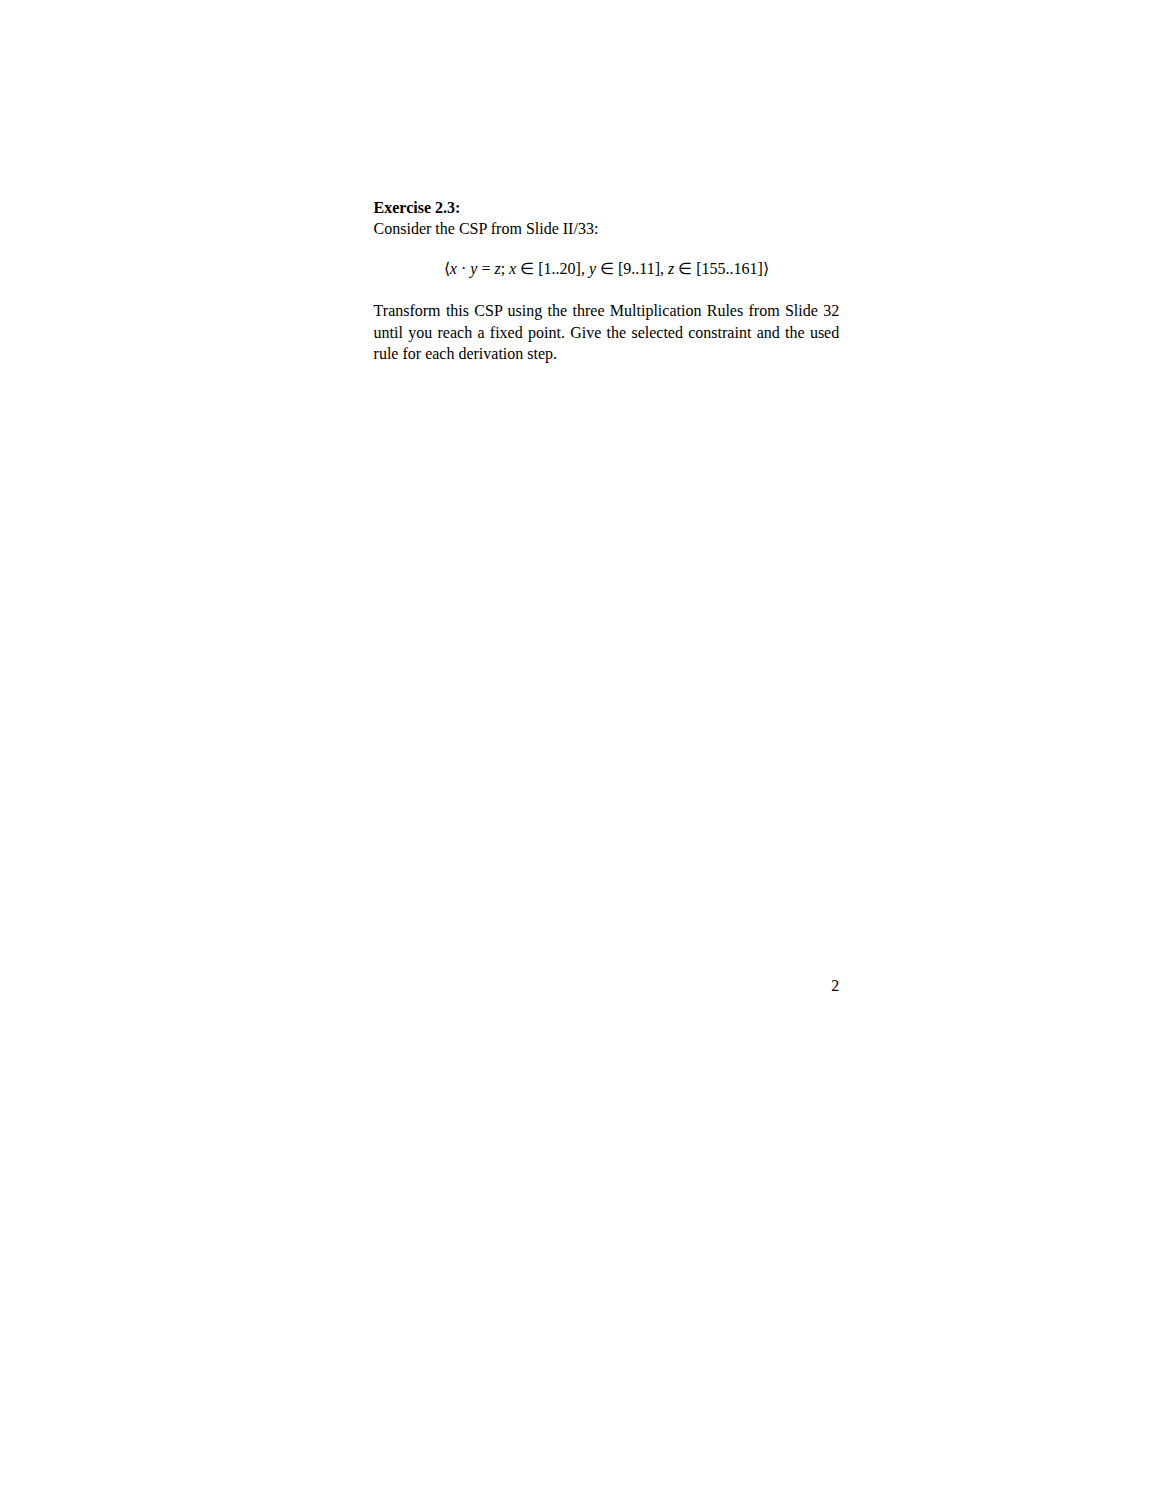Exercise 2.3:
Consider the CSP from Slide II/33:
⟨x · y = z; x ∈ [1..20], y ∈ [9..11], z ∈ [155..161]⟩
Transform this CSP using the three Multiplication Rules from Slide 32 until you reach a fixed point. Give the selected constraint and the used rule for each derivation step.
2